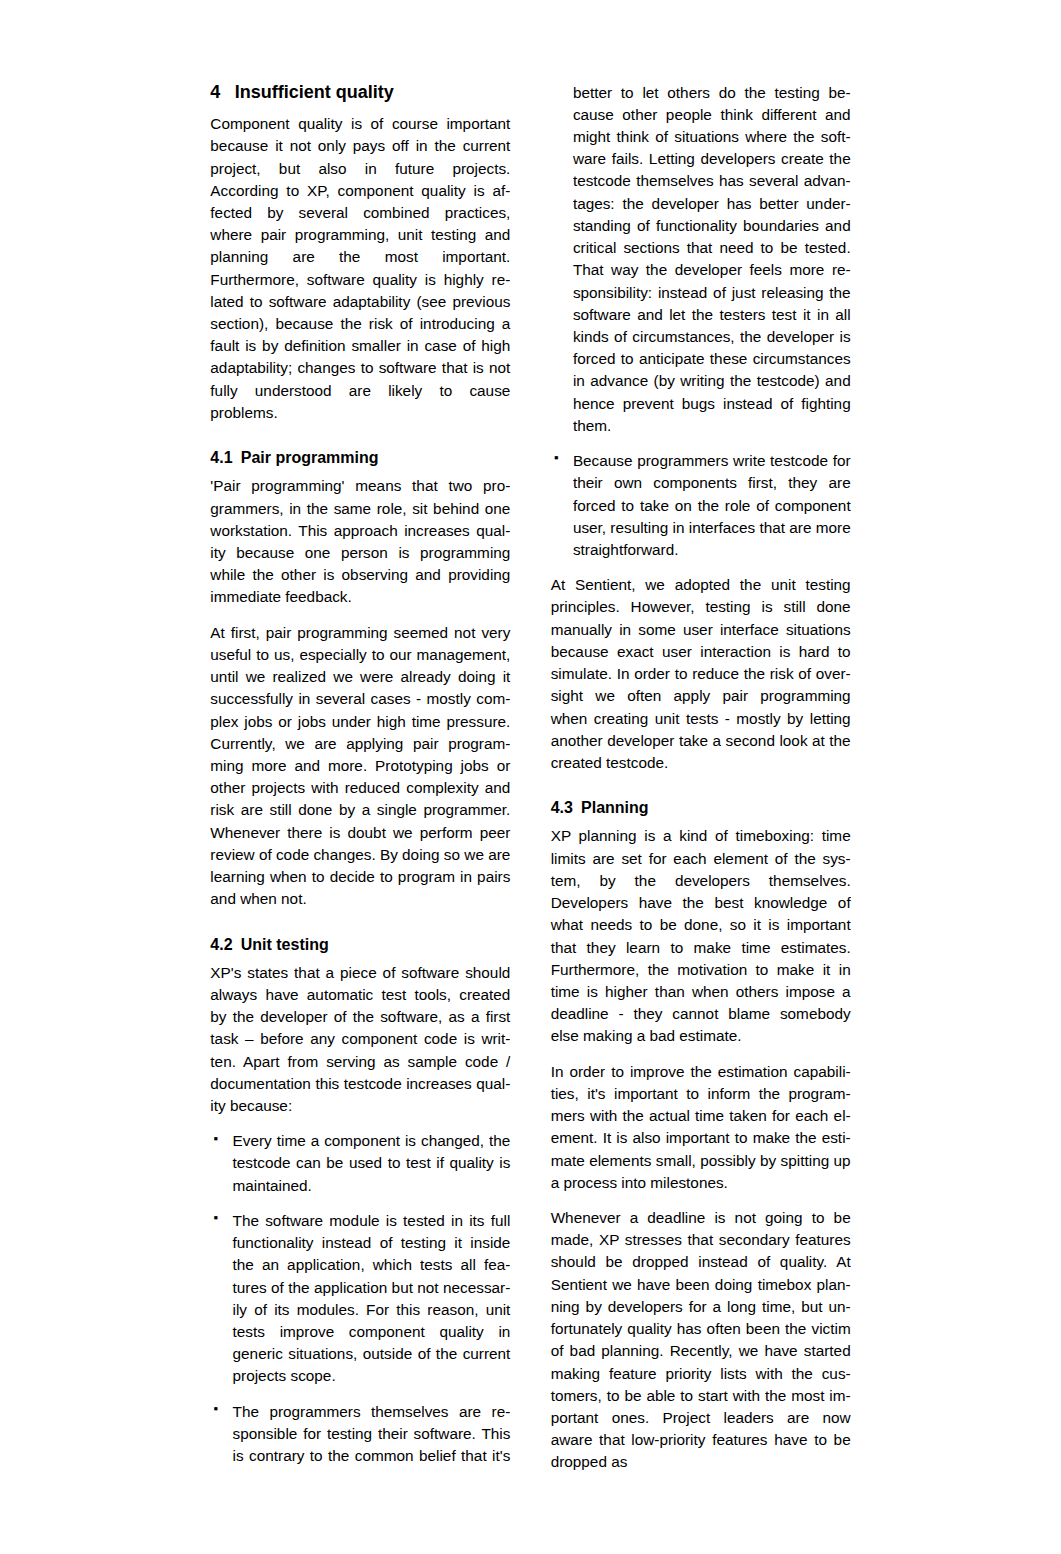4 Insufficient quality
Component quality is of course important because it not only pays off in the current project, but also in future projects. According to XP, component quality is affected by several combined practices, where pair programming, unit testing and planning are the most important. Furthermore, software quality is highly related to software adaptability (see previous section), because the risk of introducing a fault is by definition smaller in case of high adaptability; changes to software that is not fully understood are likely to cause problems.
4.1 Pair programming
'Pair programming' means that two programmers, in the same role, sit behind one workstation. This approach increases quality because one person is programming while the other is observing and providing immediate feedback.
At first, pair programming seemed not very useful to us, especially to our management, until we realized we were already doing it successfully in several cases - mostly complex jobs or jobs under high time pressure. Currently, we are applying pair programming more and more. Prototyping jobs or other projects with reduced complexity and risk are still done by a single programmer. Whenever there is doubt we perform peer review of code changes. By doing so we are learning when to decide to program in pairs and when not.
4.2 Unit testing
XP's states that a piece of software should always have automatic test tools, created by the developer of the software, as a first task – before any component code is written. Apart from serving as sample code / documentation this testcode increases quality because:
Every time a component is changed, the testcode can be used to test if quality is maintained.
The software module is tested in its full functionality instead of testing it inside the an application, which tests all features of the application but not necessarily of its modules. For this reason, unit tests improve component quality in generic situations, outside of the current projects scope.
The programmers themselves are responsible for testing their software. This is contrary to the common belief that it's better to let others do the testing because other people think different and might think of situations where the software fails. Letting developers create the testcode themselves has several advantages: the developer has better understanding of functionality boundaries and critical sections that need to be tested. That way the developer feels more responsibility: instead of just releasing the software and let the testers test it in all kinds of circumstances, the developer is forced to anticipate these circumstances in advance (by writing the testcode) and hence prevent bugs instead of fighting them.
Because programmers write testcode for their own components first, they are forced to take on the role of component user, resulting in interfaces that are more straightforward.
At Sentient, we adopted the unit testing principles. However, testing is still done manually in some user interface situations because exact user interaction is hard to simulate. In order to reduce the risk of oversight we often apply pair programming when creating unit tests - mostly by letting another developer take a second look at the created testcode.
4.3 Planning
XP planning is a kind of timeboxing: time limits are set for each element of the system, by the developers themselves. Developers have the best knowledge of what needs to be done, so it is important that they learn to make time estimates. Furthermore, the motivation to make it in time is higher than when others impose a deadline - they cannot blame somebody else making a bad estimate.
In order to improve the estimation capabilities, it's important to inform the programmers with the actual time taken for each element. It is also important to make the estimate elements small, possibly by spitting up a process into milestones.
Whenever a deadline is not going to be made, XP stresses that secondary features should be dropped instead of quality. At Sentient we have been doing timebox planning by developers for a long time, but unfortunately quality has often been the victim of bad planning. Recently, we have started making feature priority lists with the customers, to be able to start with the most important ones. Project leaders are now aware that low-priority features have to be dropped as